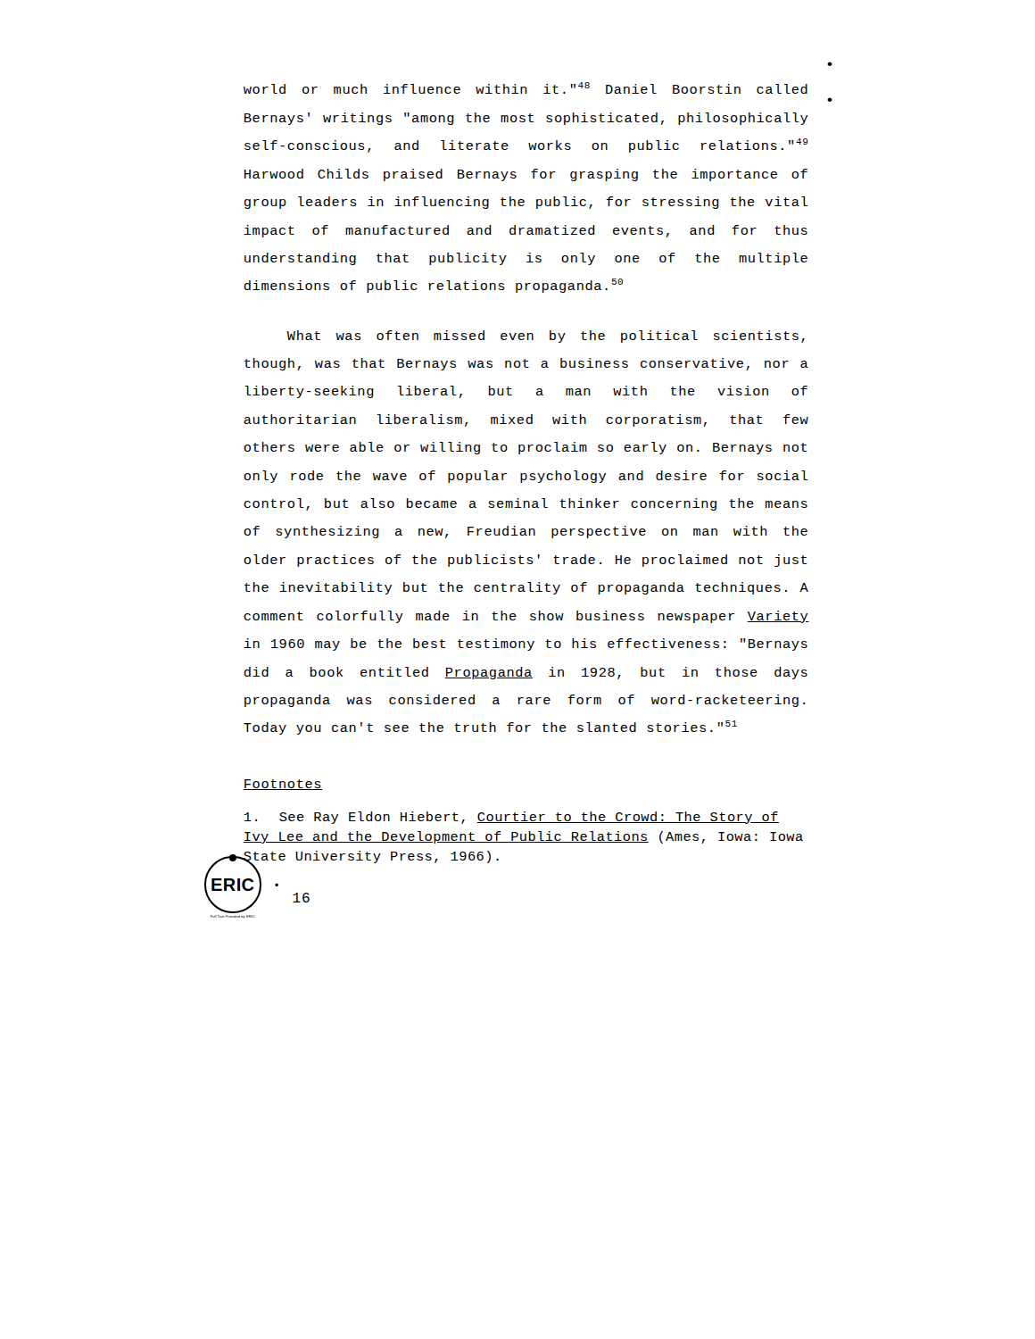•
•
world or much influence within it."48 Daniel Boorstin called Bernays' writings "among the most sophisticated, philosophically self-conscious, and literate works on public relations."49 Harwood Childs praised Bernays for grasping the importance of group leaders in influencing the public, for stressing the vital impact of manufactured and dramatized events, and for thus understanding that publicity is only one of the multiple dimensions of public relations propaganda.50
What was often missed even by the political scientists, though, was that Bernays was not a business conservative, nor a liberty-seeking liberal, but a man with the vision of authoritarian liberalism, mixed with corporatism, that few others were able or willing to proclaim so early on. Bernays not only rode the wave of popular psychology and desire for social control, but also became a seminal thinker concerning the means of synthesizing a new, Freudian perspective on man with the older practices of the publicists' trade. He proclaimed not just the inevitability but the centrality of propaganda techniques. A comment colorfully made in the show business newspaper Variety in 1960 may be the best testimony to his effectiveness: "Bernays did a book entitled Propaganda in 1928, but in those days propaganda was considered a rare form of word-racketeering. Today you can't see the truth for the slanted stories."51
Footnotes
1. See Ray Eldon Hiebert, Courtier to the Crowd: The Story of Ivy Lee and the Development of Public Relations (Ames, Iowa: Iowa State University Press, 1966).
ERIC
Full Text Provided by ERIC
•16